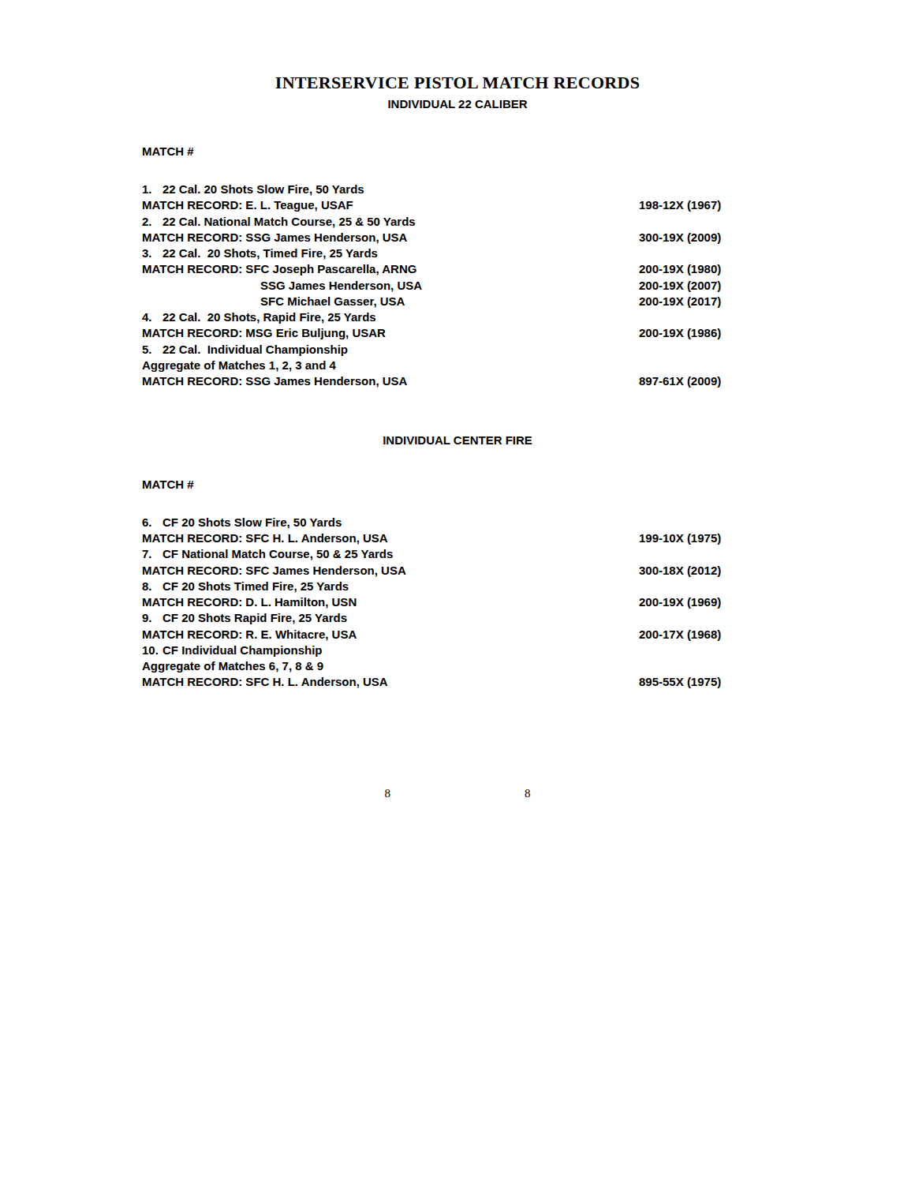INTERSERVICE PISTOL MATCH RECORDS
INDIVIDUAL 22 CALIBER
MATCH #
| 1. 22 Cal. 20 Shots Slow Fire, 50 Yards MATCH RECORD: E. L. Teague, USAF | 198-12X (1967) |
| 2. 22 Cal. National Match Course, 25 & 50 Yards MATCH RECORD: SSG James Henderson, USA | 300-19X (2009) |
| 3. 22 Cal. 20 Shots, Timed Fire, 25 Yards MATCH RECORD: SFC Joseph Pascarella, ARNG SSG James Henderson, USA SFC Michael Gasser, USA | 200-19X (1980) 200-19X (2007) 200-19X (2017) |
| 4. 22 Cal. 20 Shots, Rapid Fire, 25 Yards MATCH RECORD: MSG Eric Buljung, USAR | 200-19X (1986) |
| 5. 22 Cal. Individual Championship Aggregate of Matches 1, 2, 3 and 4 MATCH RECORD: SSG James Henderson, USA | 897-61X (2009) |
INDIVIDUAL CENTER FIRE
MATCH #
| 6. CF 20 Shots Slow Fire, 50 Yards MATCH RECORD: SFC H. L. Anderson, USA | 199-10X (1975) |
| 7. CF National Match Course, 50 & 25 Yards MATCH RECORD: SFC James Henderson, USA | 300-18X (2012) |
| 8. CF 20 Shots Timed Fire, 25 Yards MATCH RECORD: D. L. Hamilton, USN | 200-19X (1969) |
| 9. CF 20 Shots Rapid Fire, 25 Yards MATCH RECORD: R. E. Whitacre, USA | 200-17X (1968) |
| 10. CF Individual Championship Aggregate of Matches 6, 7, 8 & 9 MATCH RECORD: SFC H. L. Anderson, USA | 895-55X (1975) |
88